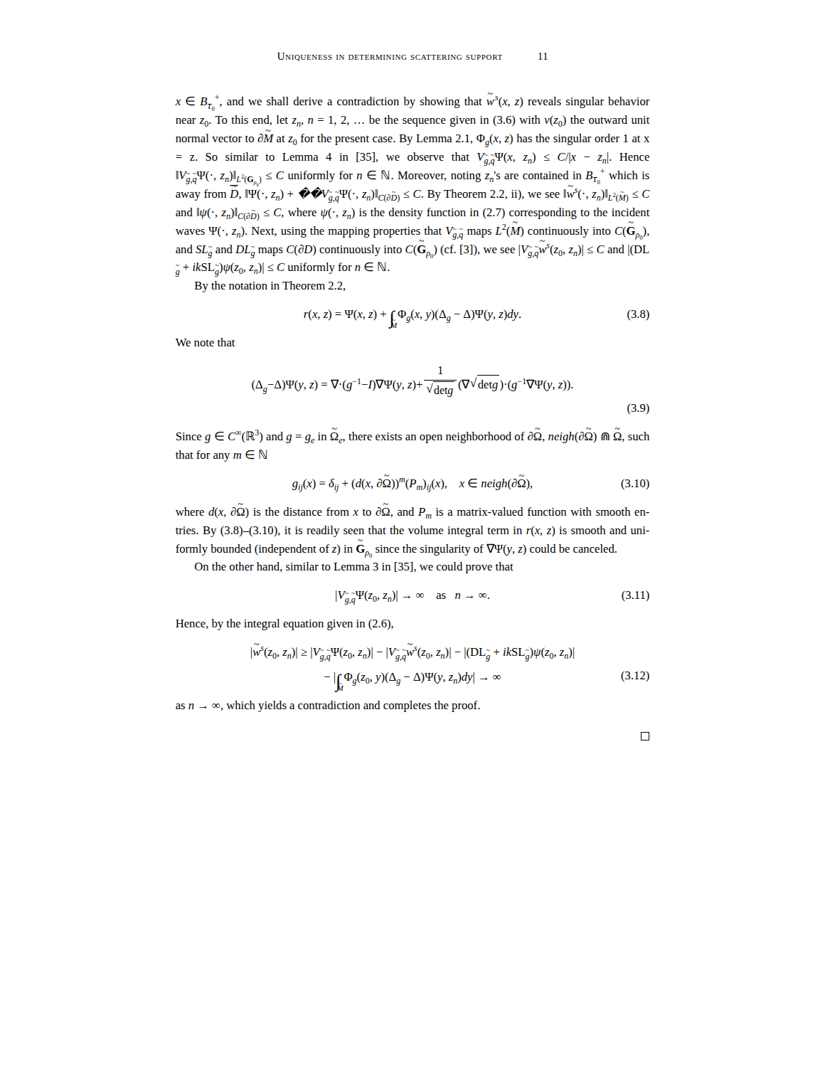Uniqueness in determining scattering support 11
x ∈ B𝜏0+, and we shall derive a contradiction by showing that ~w s(x, z) reveals singular behavior near z0. To this end, let zn, n = 1, 2, … be the sequence given in (3.6) with ν(z0) the outward unit normal vector to ∂~M at z0 for the present case. By Lemma 2.1, Φg(x, z) has the singular order 1 at x = z. So similar to Lemma 4 in [35], we observe that V~g,~qΨ(x, zn) ≤ C/|x − zn|. Hence ‖V~g,~qΨ(·, zn)‖L2(Gρ0) ≤ C uniformly for n ∈ ℕ. Moreover, noting zn's are contained in B𝜏0+ which is away from ~D, ‖Ψ(·, zn) + ��V~g,~qΨ(·, zn)‖C(∂~D) ≤ C. By Theorem 2.2, ii), we see ‖~ws(·, zn)‖L2(~M) ≤ C and ‖ψ(·, zn)‖C(∂~D) ≤ C, where ψ(·, zn) is the density function in (2.7) corresponding to the incident waves Ψ(·, zn). Next, using the mapping properties that V~g,~q maps L2(~M) continuously into C(~Gρ0), and SL~g and DL~g maps C(∂D) continuously into C(~Gρ0) (cf. [3]), we see |V~g,~q~ws(z0, zn)| ≤ C and |(DL~g + ik SL~g)ψ(z0, zn)| ≤ C uniformly for n ∈ ℕ.
By the notation in Theorem 2.2,
r(x, z) = Ψ(x, z) + ∫~M Φg(x, y)(Δg − Δ)Ψ(y, z)dy. (3.8)
We note that
(Δg−Δ)Ψ(y, z) = ∇·(g−1−I)∇Ψ(y, z)+1 detg(∇detg)·(g−1∇Ψ(y, z)). (3.9)
Since g ∈ C∞(ℝ3) and g = ge in ~Ωe, there exists an open neighborhood of ∂~Ω, neigh(∂~Ω) ⋒ ~Ω, such that for any m ∈ ℕ
gij(x) = δij + (d(x, ∂~Ω))m(Pm)ij(x), x ∈ neigh(∂~Ω), (3.10)
where d(x, ∂~Ω) is the distance from x to ∂~Ω, and Pm is a matrix-valued function with smooth entries. By (3.8)–(3.10), it is readily seen that the volume integral term in r(x, z) is smooth and uniformly bounded (independent of z) in ~Gρ0 since the singularity of ∇Ψ(y, z) could be canceled.
On the other hand, similar to Lemma 3 in [35], we could prove that
|V~g,~qΨ(z0, zn)| → ∞ as n → ∞. (3.11)
Hence, by the integral equation given in (2.6),
|~ws(z0, zn)| ≥ |V~g,~qΨ(z0, zn)| − |V~g,~q~ws(z0, zn)| − |(DL~g + ik SL~g)ψ(z0, zn)| − |∫~M Φg(z0, y)(Δg − Δ)Ψ(y, zn)dy| → ∞ (3.12)
as n → ∞, which yields a contradiction and completes the proof.